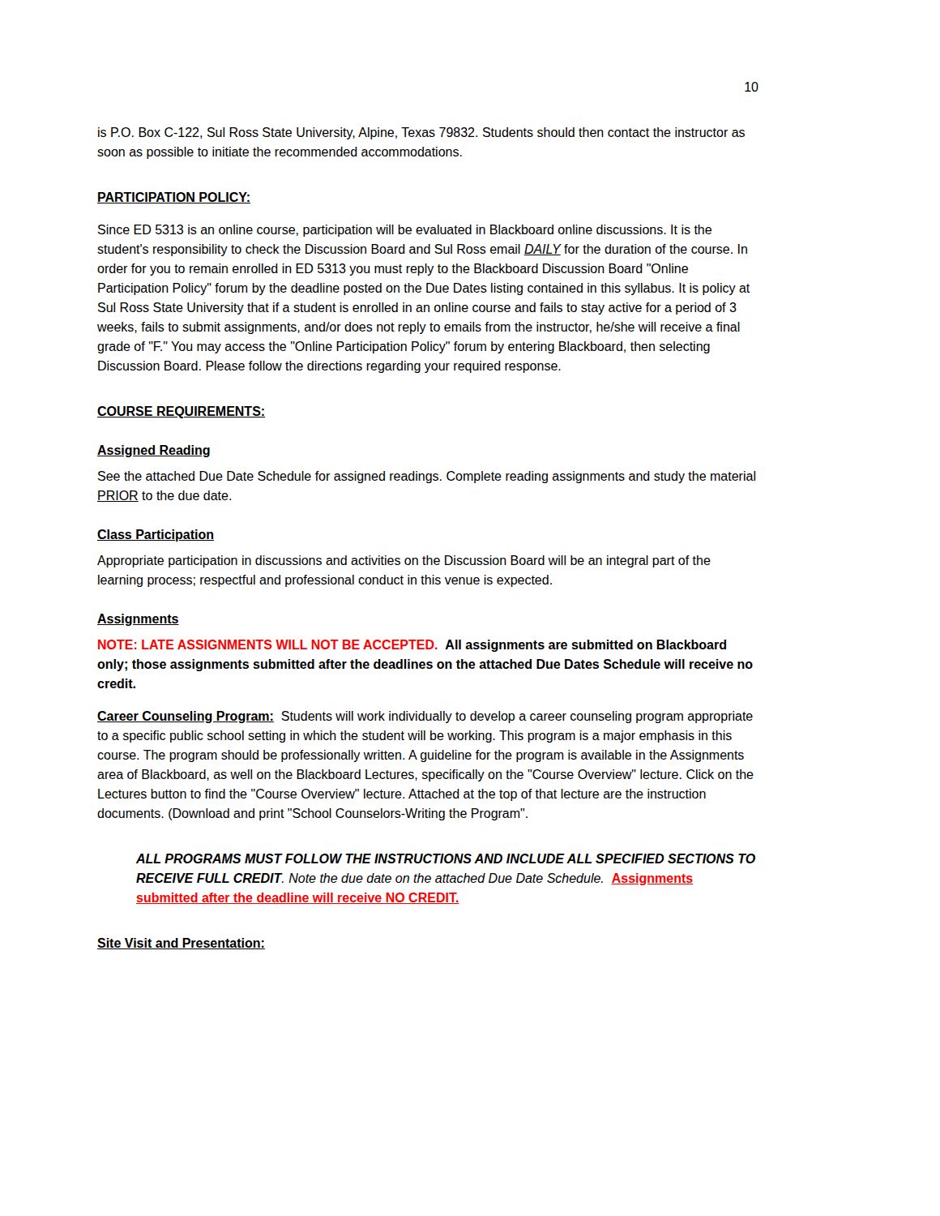10
is P.O. Box C-122, Sul Ross State University, Alpine, Texas 79832. Students should then contact the instructor as soon as possible to initiate the recommended accommodations.
PARTICIPATION POLICY:
Since ED 5313 is an online course, participation will be evaluated in Blackboard online discussions. It is the student's responsibility to check the Discussion Board and Sul Ross email DAILY for the duration of the course. In order for you to remain enrolled in ED 5313 you must reply to the Blackboard Discussion Board "Online Participation Policy" forum by the deadline posted on the Due Dates listing contained in this syllabus. It is policy at Sul Ross State University that if a student is enrolled in an online course and fails to stay active for a period of 3 weeks, fails to submit assignments, and/or does not reply to emails from the instructor, he/she will receive a final grade of "F." You may access the "Online Participation Policy" forum by entering Blackboard, then selecting Discussion Board. Please follow the directions regarding your required response.
COURSE REQUIREMENTS:
Assigned Reading
See the attached Due Date Schedule for assigned readings. Complete reading assignments and study the material PRIOR to the due date.
Class Participation
Appropriate participation in discussions and activities on the Discussion Board will be an integral part of the learning process; respectful and professional conduct in this venue is expected.
Assignments
NOTE: LATE ASSIGNMENTS WILL NOT BE ACCEPTED. All assignments are submitted on Blackboard only; those assignments submitted after the deadlines on the attached Due Dates Schedule will receive no credit.
Career Counseling Program: Students will work individually to develop a career counseling program appropriate to a specific public school setting in which the student will be working. This program is a major emphasis in this course. The program should be professionally written. A guideline for the program is available in the Assignments area of Blackboard, as well on the Blackboard Lectures, specifically on the "Course Overview" lecture. Click on the Lectures button to find the "Course Overview" lecture. Attached at the top of that lecture are the instruction documents. (Download and print "School Counselors-Writing the Program".
ALL PROGRAMS MUST FOLLOW THE INSTRUCTIONS AND INCLUDE ALL SPECIFIED SECTIONS TO RECEIVE FULL CREDIT. Note the due date on the attached Due Date Schedule. Assignments submitted after the deadline will receive NO CREDIT.
Site Visit and Presentation: